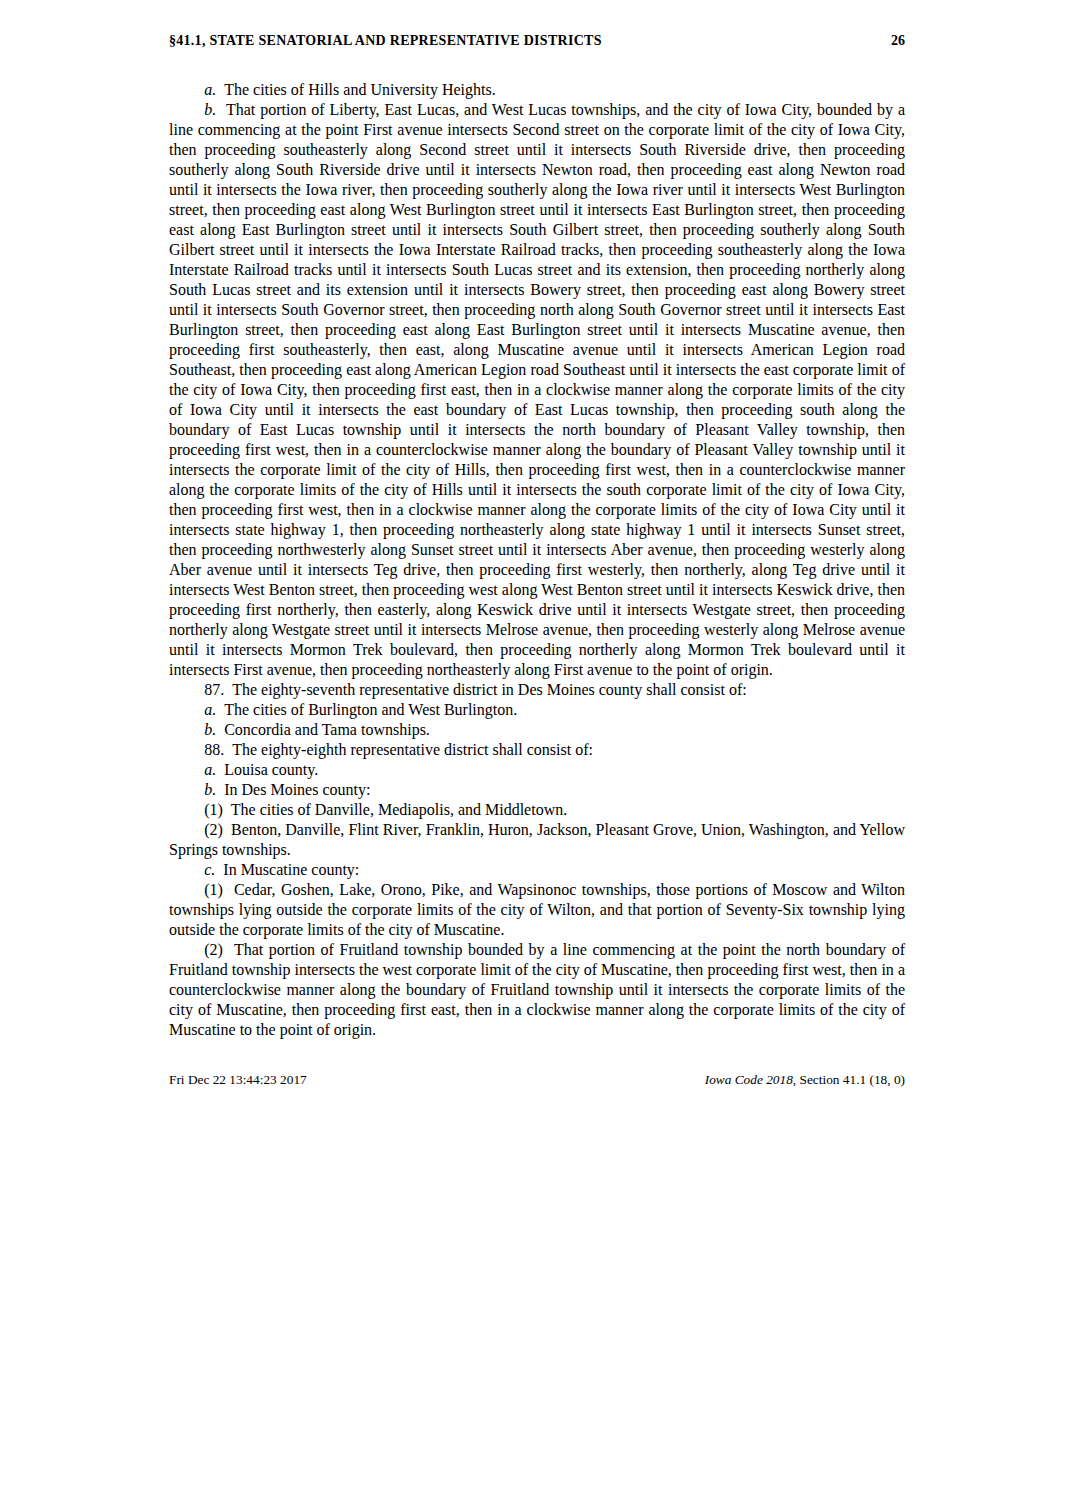§41.1, STATE SENATORIAL AND REPRESENTATIVE DISTRICTS 26
a. The cities of Hills and University Heights.
b. That portion of Liberty, East Lucas, and West Lucas townships, and the city of Iowa City, bounded by a line commencing at the point First avenue intersects Second street on the corporate limit of the city of Iowa City, then proceeding southeasterly along Second street until it intersects South Riverside drive, then proceeding southerly along South Riverside drive until it intersects Newton road, then proceeding east along Newton road until it intersects the Iowa river, then proceeding southerly along the Iowa river until it intersects West Burlington street, then proceeding east along West Burlington street until it intersects East Burlington street, then proceeding east along East Burlington street until it intersects South Gilbert street, then proceeding southerly along South Gilbert street until it intersects the Iowa Interstate Railroad tracks, then proceeding southeasterly along the Iowa Interstate Railroad tracks until it intersects South Lucas street and its extension, then proceeding northerly along South Lucas street and its extension until it intersects Bowery street, then proceeding east along Bowery street until it intersects South Governor street, then proceeding north along South Governor street until it intersects East Burlington street, then proceeding east along East Burlington street until it intersects Muscatine avenue, then proceeding first southeasterly, then east, along Muscatine avenue until it intersects American Legion road Southeast, then proceeding east along American Legion road Southeast until it intersects the east corporate limit of the city of Iowa City, then proceeding first east, then in a clockwise manner along the corporate limits of the city of Iowa City until it intersects the east boundary of East Lucas township, then proceeding south along the boundary of East Lucas township until it intersects the north boundary of Pleasant Valley township, then proceeding first west, then in a counterclockwise manner along the boundary of Pleasant Valley township until it intersects the corporate limit of the city of Hills, then proceeding first west, then in a counterclockwise manner along the corporate limits of the city of Hills until it intersects the south corporate limit of the city of Iowa City, then proceeding first west, then in a clockwise manner along the corporate limits of the city of Iowa City until it intersects state highway 1, then proceeding northeasterly along state highway 1 until it intersects Sunset street, then proceeding northwesterly along Sunset street until it intersects Aber avenue, then proceeding westerly along Aber avenue until it intersects Teg drive, then proceeding first westerly, then northerly, along Teg drive until it intersects West Benton street, then proceeding west along West Benton street until it intersects Keswick drive, then proceeding first northerly, then easterly, along Keswick drive until it intersects Westgate street, then proceeding northerly along Westgate street until it intersects Melrose avenue, then proceeding westerly along Melrose avenue until it intersects Mormon Trek boulevard, then proceeding northerly along Mormon Trek boulevard until it intersects First avenue, then proceeding northeasterly along First avenue to the point of origin.
87. The eighty-seventh representative district in Des Moines county shall consist of:
a. The cities of Burlington and West Burlington.
b. Concordia and Tama townships.
88. The eighty-eighth representative district shall consist of:
a. Louisa county.
b. In Des Moines county:
(1) The cities of Danville, Mediapolis, and Middletown.
(2) Benton, Danville, Flint River, Franklin, Huron, Jackson, Pleasant Grove, Union, Washington, and Yellow Springs townships.
c. In Muscatine county:
(1) Cedar, Goshen, Lake, Orono, Pike, and Wapsinonoc townships, those portions of Moscow and Wilton townships lying outside the corporate limits of the city of Wilton, and that portion of Seventy-Six township lying outside the corporate limits of the city of Muscatine.
(2) That portion of Fruitland township bounded by a line commencing at the point the north boundary of Fruitland township intersects the west corporate limit of the city of Muscatine, then proceeding first west, then in a counterclockwise manner along the boundary of Fruitland township until it intersects the corporate limits of the city of Muscatine, then proceeding first east, then in a clockwise manner along the corporate limits of the city of Muscatine to the point of origin.
Fri Dec 22 13:44:23 2017 Iowa Code 2018, Section 41.1 (18, 0)